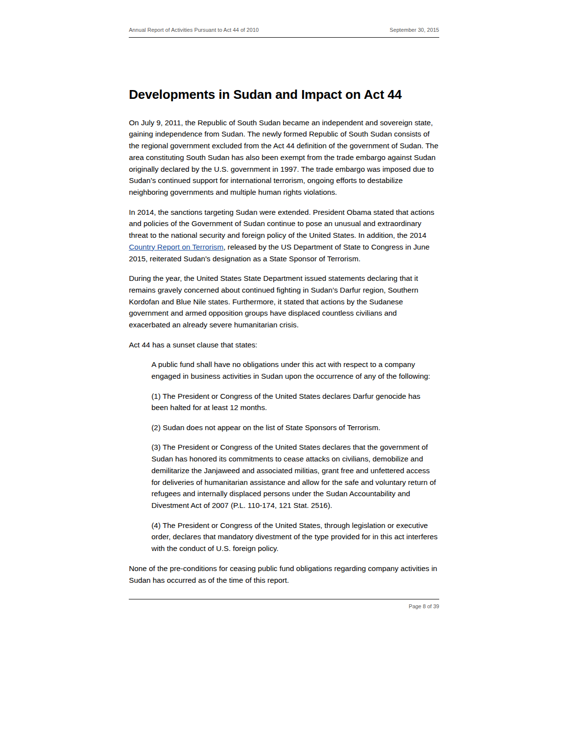Annual Report of Activities Pursuant to Act 44 of 2010
September 30, 2015
Developments in Sudan and Impact on Act 44
On July 9, 2011, the Republic of South Sudan became an independent and sovereign state, gaining independence from Sudan. The newly formed Republic of South Sudan consists of the regional government excluded from the Act 44 definition of the government of Sudan. The area constituting South Sudan has also been exempt from the trade embargo against Sudan originally declared by the U.S. government in 1997. The trade embargo was imposed due to Sudan’s continued support for international terrorism, ongoing efforts to destabilize neighboring governments and multiple human rights violations.
In 2014, the sanctions targeting Sudan were extended. President Obama stated that actions and policies of the Government of Sudan continue to pose an unusual and extraordinary threat to the national security and foreign policy of the United States. In addition, the 2014 Country Report on Terrorism, released by the US Department of State to Congress in June 2015, reiterated Sudan's designation as a State Sponsor of Terrorism.
During the year, the United States State Department issued statements declaring that it remains gravely concerned about continued fighting in Sudan’s Darfur region, Southern Kordofan and Blue Nile states. Furthermore, it stated that actions by the Sudanese government and armed opposition groups have displaced countless civilians and exacerbated an already severe humanitarian crisis.
Act 44 has a sunset clause that states:
A public fund shall have no obligations under this act with respect to a company engaged in business activities in Sudan upon the occurrence of any of the following:
(1) The President or Congress of the United States declares Darfur genocide has been halted for at least 12 months.
(2) Sudan does not appear on the list of State Sponsors of Terrorism.
(3) The President or Congress of the United States declares that the government of Sudan has honored its commitments to cease attacks on civilians, demobilize and demilitarize the Janjaweed and associated militias, grant free and unfettered access for deliveries of humanitarian assistance and allow for the safe and voluntary return of refugees and internally displaced persons under the Sudan Accountability and Divestment Act of 2007 (P.L. 110-174, 121 Stat. 2516).
(4) The President or Congress of the United States, through legislation or executive order, declares that mandatory divestment of the type provided for in this act interferes with the conduct of U.S. foreign policy.
None of the pre-conditions for ceasing public fund obligations regarding company activities in Sudan has occurred as of the time of this report.
Page 8 of 39